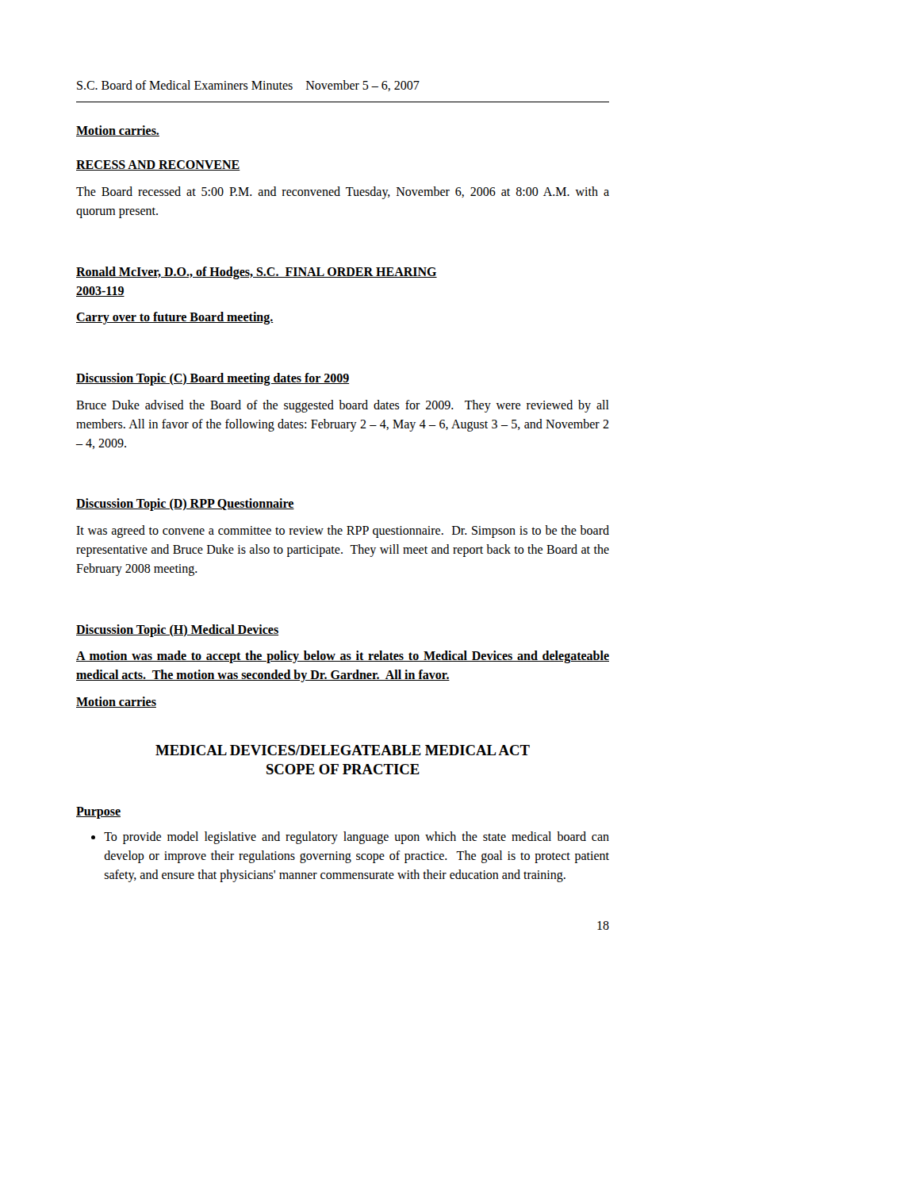S.C. Board of Medical Examiners Minutes November 5 – 6, 2007
Motion carries.
RECESS AND RECONVENE
The Board recessed at 5:00 P.M. and reconvened Tuesday, November 6, 2006 at 8:00 A.M. with a quorum present.
Ronald McIver, D.O., of Hodges, S.C. FINAL ORDER HEARING
2003-119
Carry over to future Board meeting.
Discussion Topic (C) Board meeting dates for 2009
Bruce Duke advised the Board of the suggested board dates for 2009. They were reviewed by all members. All in favor of the following dates: February 2 – 4, May 4 – 6, August 3 – 5, and November 2 – 4, 2009.
Discussion Topic (D) RPP Questionnaire
It was agreed to convene a committee to review the RPP questionnaire. Dr. Simpson is to be the board representative and Bruce Duke is also to participate. They will meet and report back to the Board at the February 2008 meeting.
Discussion Topic (H) Medical Devices
A motion was made to accept the policy below as it relates to Medical Devices and delegateable medical acts. The motion was seconded by Dr. Gardner. All in favor.
Motion carries
MEDICAL DEVICES/DELEGATEABLE MEDICAL ACT
SCOPE OF PRACTICE
Purpose
To provide model legislative and regulatory language upon which the state medical board can develop or improve their regulations governing scope of practice. The goal is to protect patient safety, and ensure that physicians' manner commensurate with their education and training.
18